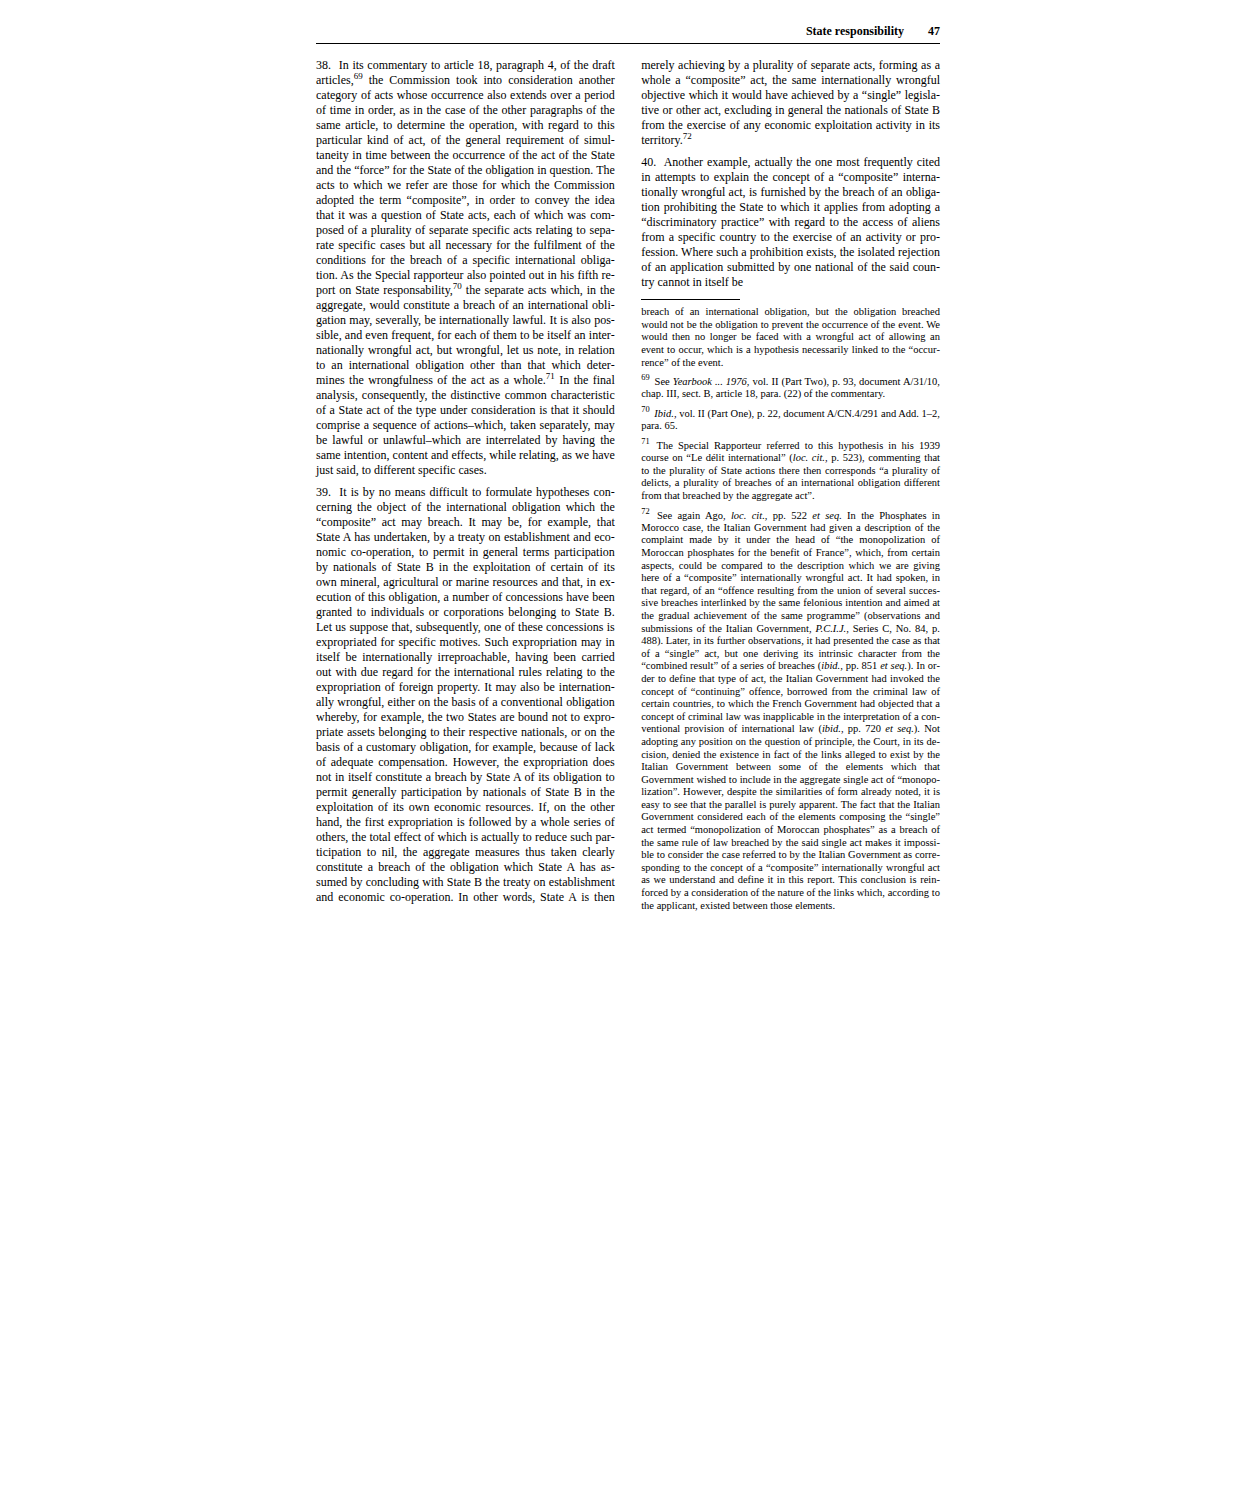State responsibility 47
38. In its commentary to article 18, paragraph 4, of the draft articles,69 the Commission took into consideration another category of acts whose occurrence also extends over a period of time in order, as in the case of the other paragraphs of the same article, to determine the operation, with regard to this particular kind of act, of the general requirement of simultaneity in time between the occurrence of the act of the State and the “force” for the State of the obligation in question. The acts to which we refer are those for which the Commission adopted the term “composite”, in order to convey the idea that it was a question of State acts, each of which was composed of a plurality of separate specific acts relating to separate specific cases but all necessary for the fulfilment of the conditions for the breach of a specific international obligation. As the Special rapporteur also pointed out in his fifth report on State responsability,70 the separate acts which, in the aggregate, would constitute a breach of an international obligation may, severally, be internationally lawful. It is also possible, and even frequent, for each of them to be itself an internationally wrongful act, but wrongful, let us note, in relation to an international obligation other than that which determines the wrongfulness of the act as a whole.71 In the final analysis, consequently, the distinctive common characteristic of a State act of the type under consideration is that it should comprise a sequence of actions–which, taken separately, may be lawful or unlawful–which are interrelated by having the same intention, content and effects, while relating, as we have just said, to different specific cases.
39. It is by no means difficult to formulate hypotheses concerning the object of the international obligation which the “composite” act may breach. It may be, for example, that State A has undertaken, by a treaty on establishment and economic co-operation, to permit in general terms participation by nationals of State B in the exploitation of certain of its own mineral, agricultural or marine resources and that, in execution of this obligation, a number of concessions have been granted to individuals or corporations belonging to State B. Let us suppose that, subsequently, one of these concessions is expropriated for specific motives. Such expropriation may in itself be internationally irreproachable, having been carried out with due regard for the international rules relating to the expropriation of foreign property. It may also be internationally wrongful, either on the basis of a conventional obligation whereby, for example, the two States are bound not to expropriate assets belonging to their respective nationals, or on the basis of a customary obligation, for example, because of lack of adequate compensation. However, the expropriation does not in itself constitute a breach by State A of its obligation to permit generally participation by nationals of State B in the exploitation of its own economic resources. If, on the other hand, the first expropriation is followed by a whole series of others, the total effect of which is actually to reduce such participation to nil, the aggregate measures thus taken clearly constitute a breach of the obligation which State A has assumed by concluding with State B the treaty on establishment and economic co-operation. In other words, State A is then merely achieving by a plurality of separate acts, forming as a whole a “composite” act, the same internationally wrongful objective which it would have achieved by a “single” legislative or other act, excluding in general the nationals of State B from the exercise of any economic exploitation activity in its territory.72
40. Another example, actually the one most frequently cited in attempts to explain the concept of a “composite” internationally wrongful act, is furnished by the breach of an obligation prohibiting the State to which it applies from adopting a “discriminatory practice” with regard to the access of aliens from a specific country to the exercise of an activity or profession. Where such a prohibition exists, the isolated rejection of an application submitted by one national of the said country cannot in itself be
breach of an international obligation, but the obligation breached would not be the obligation to prevent the occurrence of the event. We would then no longer be faced with a wrongful act of allowing an event to occur, which is a hypothesis necessarily linked to the “occurrence” of the event.
69 See Yearbook ... 1976, vol. II (Part Two), p. 93, document A/31/10, chap. III, sect. B, article 18, para. (22) of the commentary.
70 Ibid., vol. II (Part One), p. 22, document A/CN.4/291 and Add. 1–2, para. 65.
71 The Special Rapporteur referred to this hypothesis in his 1939 course on “Le délit international” (loc. cit., p. 523), commenting that to the plurality of State actions there then corresponds “a plurality of delicts, a plurality of breaches of an international obligation different from that breached by the aggregate act”.
72 See again Ago, loc. cit., pp. 522 et seq. In the Phosphates in Morocco case, the Italian Government had given a description of the complaint made by it under the head of “the monopolization of Moroccan phosphates for the benefit of France”, which, from certain aspects, could be compared to the description which we are giving here of a “composite” internationally wrongful act. It had spoken, in that regard, of an “offence resulting from the union of several successive breaches interlinked by the same felonious intention and aimed at the gradual achievement of the same programme” (observations and submissions of the Italian Government, P.C.I.J., Series C, No. 84, p. 488). Later, in its further observations, it had presented the case as that of a “single” act, but one deriving its intrinsic character from the “combined result” of a series of breaches (ibid., pp. 851 et seq.). In order to define that type of act, the Italian Government had invoked the concept of “continuing” offence, borrowed from the criminal law of certain countries, to which the French Government had objected that a concept of criminal law was inapplicable in the interpretation of a conventional provision of international law (ibid., pp. 720 et seq.). Not adopting any position on the question of principle, the Court, in its decision, denied the existence in fact of the links alleged to exist by the Italian Government between some of the elements which that Government wished to include in the aggregate single act of “monopolization”. However, despite the similarities of form already noted, it is easy to see that the parallel is purely apparent. The fact that the Italian Government considered each of the elements composing the “single” act termed “monopolization of Moroccan phosphates” as a breach of the same rule of law breached by the said single act makes it impossible to consider the case referred to by the Italian Government as corresponding to the concept of a “composite” internationally wrongful act as we understand and define it in this report. This conclusion is reinforced by a consideration of the nature of the links which, according to the applicant, existed between those elements.